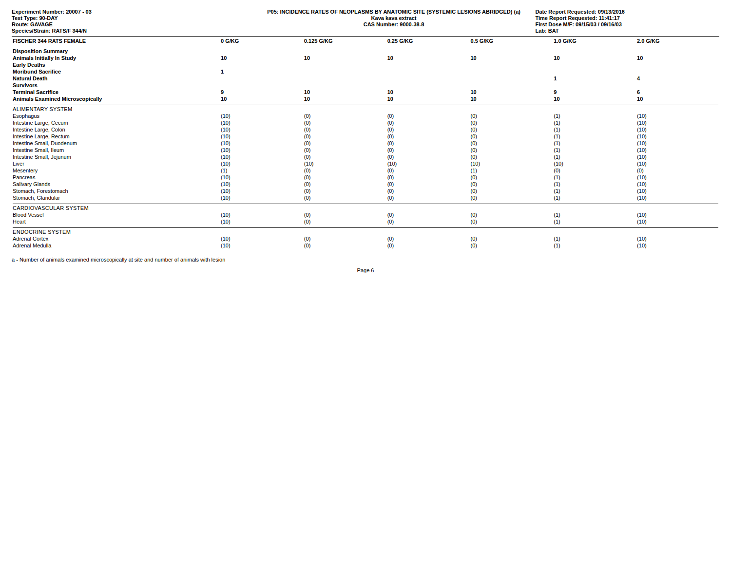| Experiment Number: 20007 - 03 | P05: INCIDENCE RATES OF NEOPLASMS BY ANATOMIC SITE (SYSTEMIC LESIONS ABRIDGED) (a) | Date Report Requested: 09/13/2016 |
| Test Type: 90-DAY | Kava kava extract | Time Report Requested: 11:41:17 |
| Route: GAVAGE | CAS Number: 9000-38-8 | First Dose M/F: 09/15/03 / 09/16/03 |
| Species/Strain: RATS/F 344/N | | Lab: BAT |
| FISCHER 344 RATS FEMALE | 0 G/KG | 0.125 G/KG | 0.25 G/KG | 0.5 G/KG | 1.0 G/KG | 2.0 G/KG |
| --- | --- | --- | --- | --- | --- | --- |
| Disposition Summary |
| Animals Initially In Study | 10 | 10 | 10 | 10 | 10 | 10 |
| Early Deaths | |
| Moribund Sacrifice | 1 | | | | | |
| Natural Death | | | | | 1 | 4 |
| Survivors | |
| Terminal Sacrifice | 9 | 10 | 10 | 10 | 9 | 6 |
| Animals Examined Microscopically | 10 | 10 | 10 | 10 | 10 | 10 |
| ALIMENTARY SYSTEM |
| Esophagus | (10) | (0) | (0) | (0) | (1) | (10) |
| Intestine Large, Cecum | (10) | (0) | (0) | (0) | (1) | (10) |
| Intestine Large, Colon | (10) | (0) | (0) | (0) | (1) | (10) |
| Intestine Large, Rectum | (10) | (0) | (0) | (0) | (1) | (10) |
| Intestine Small, Duodenum | (10) | (0) | (0) | (0) | (1) | (10) |
| Intestine Small, Ileum | (10) | (0) | (0) | (0) | (1) | (10) |
| Intestine Small, Jejunum | (10) | (0) | (0) | (0) | (1) | (10) |
| Liver | (10) | (10) | (10) | (10) | (10) | (10) |
| Mesentery | (1) | (0) | (0) | (1) | (0) | (0) |
| Pancreas | (10) | (0) | (0) | (0) | (1) | (10) |
| Salivary Glands | (10) | (0) | (0) | (0) | (1) | (10) |
| Stomach, Forestomach | (10) | (0) | (0) | (0) | (1) | (10) |
| Stomach, Glandular | (10) | (0) | (0) | (0) | (1) | (10) |
| CARDIOVASCULAR SYSTEM |
| Blood Vessel | (10) | (0) | (0) | (0) | (1) | (10) |
| Heart | (10) | (0) | (0) | (0) | (1) | (10) |
| ENDOCRINE SYSTEM |
| Adrenal Cortex | (10) | (0) | (0) | (0) | (1) | (10) |
| Adrenal Medulla | (10) | (0) | (0) | (0) | (1) | (10) |
a - Number of animals examined microscopically at site and number of animals with lesion
Page 6